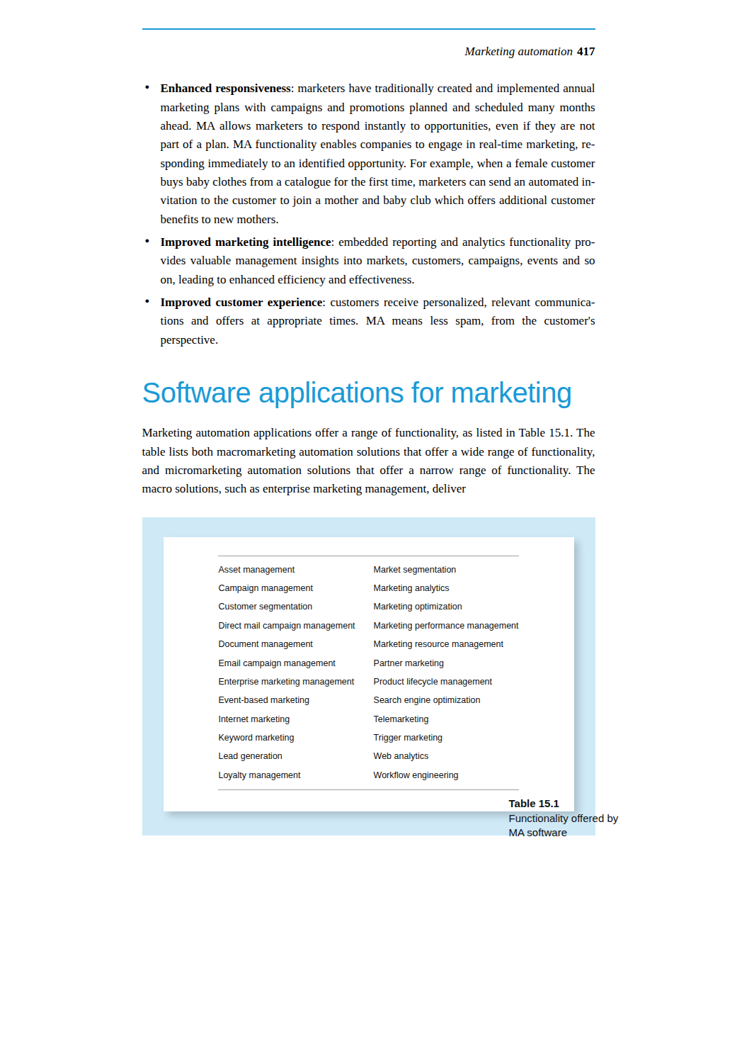Marketing automation417
Enhanced responsiveness: marketers have traditionally created and implemented annual marketing plans with campaigns and promotions planned and scheduled many months ahead. MA allows marketers to respond instantly to opportunities, even if they are not part of a plan. MA functionality enables companies to engage in real-time marketing, responding immediately to an identified opportunity. For example, when a female customer buys baby clothes from a catalogue for the first time, marketers can send an automated invitation to the customer to join a mother and baby club which offers additional customer benefits to new mothers.
Improved marketing intelligence: embedded reporting and analytics functionality provides valuable management insights into markets, customers, campaigns, events and so on, leading to enhanced efficiency and effectiveness.
Improved customer experience: customers receive personalized, relevant communications and offers at appropriate times. MA means less spam, from the customer's perspective.
Software applications for marketing
Marketing automation applications offer a range of functionality, as listed in Table 15.1. The table lists both macromarketing automation solutions that offer a wide range of functionality, and micromarketing automation solutions that offer a narrow range of functionality. The macro solutions, such as enterprise marketing management, deliver
| Asset management | Market segmentation |
| Campaign management | Marketing analytics |
| Customer segmentation | Marketing optimization |
| Direct mail campaign management | Marketing performance management |
| Document management | Marketing resource management |
| Email campaign management | Partner marketing |
| Enterprise marketing management | Product lifecycle management |
| Event-based marketing | Search engine optimization |
| Internet marketing | Telemarketing |
| Keyword marketing | Trigger marketing |
| Lead generation | Web analytics |
| Loyalty management | Workflow engineering |
Table 15.1 Functionality offered by MA software